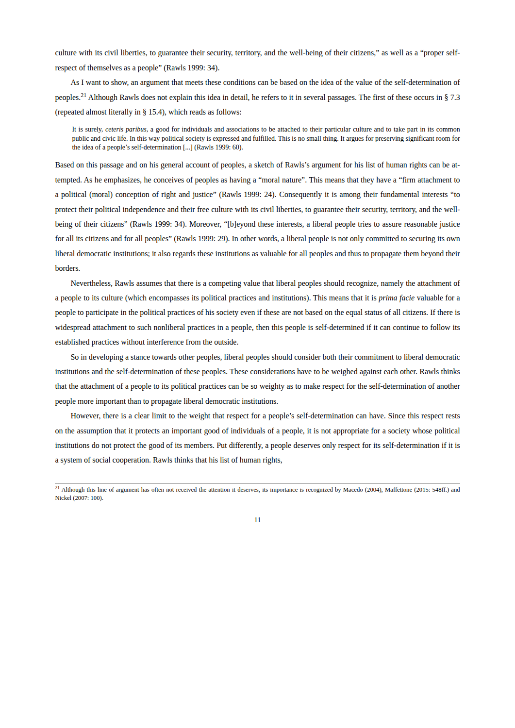culture with its civil liberties, to guarantee their security, territory, and the well-being of their citizens,” as well as a “proper self-respect of themselves as a people” (Rawls 1999: 34).
As I want to show, an argument that meets these conditions can be based on the idea of the value of the self-determination of peoples.21 Although Rawls does not explain this idea in detail, he refers to it in several passages. The first of these occurs in § 7.3 (repeated almost literally in § 15.4), which reads as follows:
It is surely, ceteris paribus, a good for individuals and associations to be attached to their particular culture and to take part in its common public and civic life. In this way political society is expressed and fulfilled. This is no small thing. It argues for preserving significant room for the idea of a people’s self-determination [...] (Rawls 1999: 60).
Based on this passage and on his general account of peoples, a sketch of Rawls’s argument for his list of human rights can be attempted. As he emphasizes, he conceives of peoples as having a “moral nature”. This means that they have a “firm attachment to a political (moral) conception of right and justice” (Rawls 1999: 24). Consequently it is among their fundamental interests “to protect their political independence and their free culture with its civil liberties, to guarantee their security, territory, and the well-being of their citizens” (Rawls 1999: 34). Moreover, “[b]eyond these interests, a liberal people tries to assure reasonable justice for all its citizens and for all peoples” (Rawls 1999: 29). In other words, a liberal people is not only committed to securing its own liberal democratic institutions; it also regards these institutions as valuable for all peoples and thus to propagate them beyond their borders.
Nevertheless, Rawls assumes that there is a competing value that liberal peoples should recognize, namely the attachment of a people to its culture (which encompasses its political practices and institutions). This means that it is prima facie valuable for a people to participate in the political practices of his society even if these are not based on the equal status of all citizens. If there is widespread attachment to such nonliberal practices in a people, then this people is self-determined if it can continue to follow its established practices without interference from the outside.
So in developing a stance towards other peoples, liberal peoples should consider both their commitment to liberal democratic institutions and the self-determination of these peoples. These considerations have to be weighed against each other. Rawls thinks that the attachment of a people to its political practices can be so weighty as to make respect for the self-determination of another people more important than to propagate liberal democratic institutions.
However, there is a clear limit to the weight that respect for a people’s self-determination can have. Since this respect rests on the assumption that it protects an important good of individuals of a people, it is not appropriate for a society whose political institutions do not protect the good of its members. Put differently, a people deserves only respect for its self-determination if it is a system of social cooperation. Rawls thinks that his list of human rights,
21 Although this line of argument has often not received the attention it deserves, its importance is recognized by Macedo (2004), Maffettone (2015: 548ff.) and Nickel (2007: 100).
11